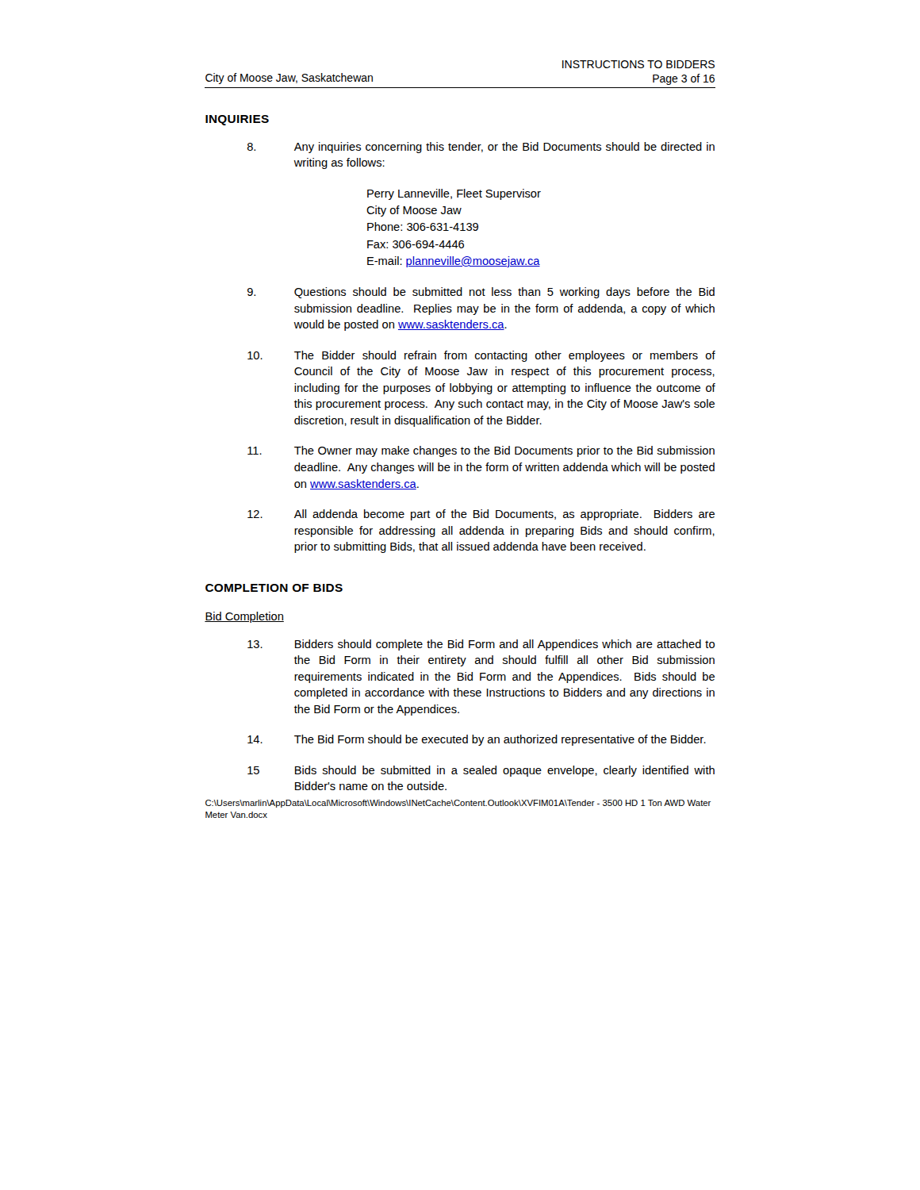City of Moose Jaw, Saskatchewan
INSTRUCTIONS TO BIDDERS
Page 3 of 16
INQUIRIES
8. Any inquiries concerning this tender, or the Bid Documents should be directed in writing as follows:
Perry Lanneville, Fleet Supervisor
City of Moose Jaw
Phone: 306-631-4139
Fax: 306-694-4446
E-mail: planneville@moosejaw.ca
9. Questions should be submitted not less than 5 working days before the Bid submission deadline. Replies may be in the form of addenda, a copy of which would be posted on www.sasktenders.ca.
10. The Bidder should refrain from contacting other employees or members of Council of the City of Moose Jaw in respect of this procurement process, including for the purposes of lobbying or attempting to influence the outcome of this procurement process. Any such contact may, in the City of Moose Jaw's sole discretion, result in disqualification of the Bidder.
11. The Owner may make changes to the Bid Documents prior to the Bid submission deadline. Any changes will be in the form of written addenda which will be posted on www.sasktenders.ca.
12. All addenda become part of the Bid Documents, as appropriate. Bidders are responsible for addressing all addenda in preparing Bids and should confirm, prior to submitting Bids, that all issued addenda have been received.
COMPLETION OF BIDS
Bid Completion
13. Bidders should complete the Bid Form and all Appendices which are attached to the Bid Form in their entirety and should fulfill all other Bid submission requirements indicated in the Bid Form and the Appendices. Bids should be completed in accordance with these Instructions to Bidders and any directions in the Bid Form or the Appendices.
14. The Bid Form should be executed by an authorized representative of the Bidder.
15 Bids should be submitted in a sealed opaque envelope, clearly identified with Bidder's name on the outside.
C:\Users\marlin\AppData\Local\Microsoft\Windows\INetCache\Content.Outlook\XVFIM01A\Tender - 3500 HD 1 Ton AWD Water Meter Van.docx